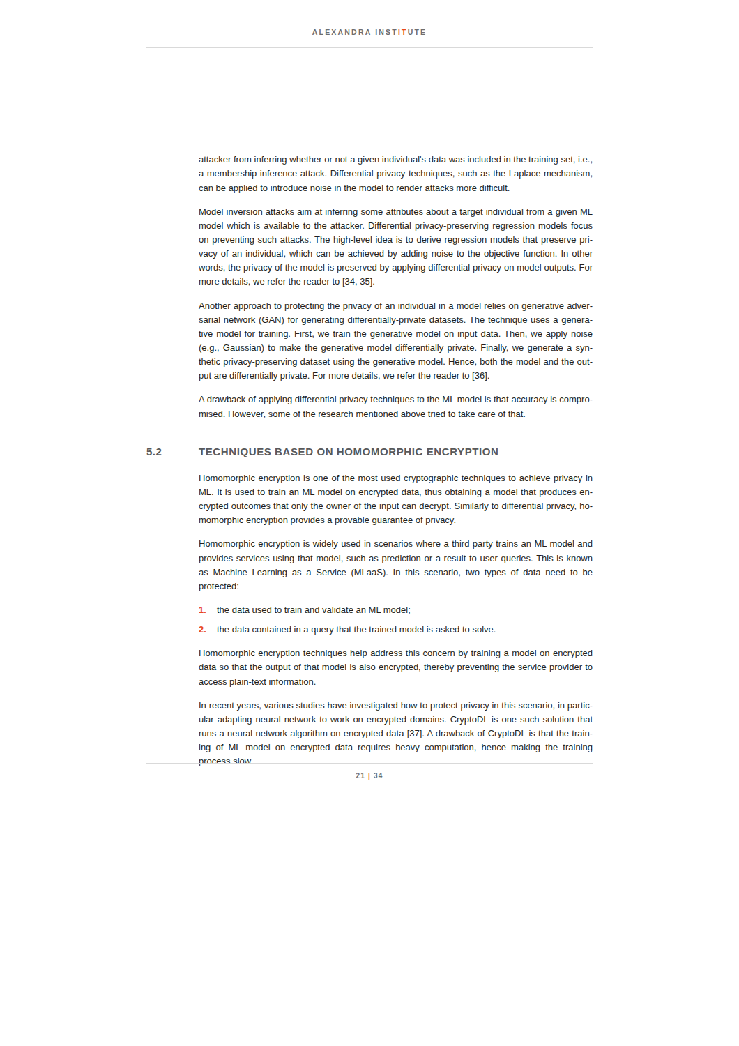Alexandra Institute
attacker from inferring whether or not a given individual's data was included in the training set, i.e., a membership inference attack. Differential privacy techniques, such as the Laplace mechanism, can be applied to introduce noise in the model to render attacks more difficult.
Model inversion attacks aim at inferring some attributes about a target individual from a given ML model which is available to the attacker. Differential privacy-preserving regression models focus on preventing such attacks. The high-level idea is to derive regression models that preserve privacy of an individual, which can be achieved by adding noise to the objective function. In other words, the privacy of the model is preserved by applying differential privacy on model outputs. For more details, we refer the reader to [34, 35].
Another approach to protecting the privacy of an individual in a model relies on generative adversarial network (GAN) for generating differentially-private datasets. The technique uses a generative model for training. First, we train the generative model on input data. Then, we apply noise (e.g., Gaussian) to make the generative model differentially private. Finally, we generate a synthetic privacy-preserving dataset using the generative model. Hence, both the model and the output are differentially private. For more details, we refer the reader to [36].
A drawback of applying differential privacy techniques to the ML model is that accuracy is compromised. However, some of the research mentioned above tried to take care of that.
5.2 Techniques based on homomorphic encryption
Homomorphic encryption is one of the most used cryptographic techniques to achieve privacy in ML. It is used to train an ML model on encrypted data, thus obtaining a model that produces encrypted outcomes that only the owner of the input can decrypt. Similarly to differential privacy, homomorphic encryption provides a provable guarantee of privacy.
Homomorphic encryption is widely used in scenarios where a third party trains an ML model and provides services using that model, such as prediction or a result to user queries. This is known as Machine Learning as a Service (MLaaS). In this scenario, two types of data need to be protected:
the data used to train and validate an ML model;
the data contained in a query that the trained model is asked to solve.
Homomorphic encryption techniques help address this concern by training a model on encrypted data so that the output of that model is also encrypted, thereby preventing the service provider to access plain-text information.
In recent years, various studies have investigated how to protect privacy in this scenario, in particular adapting neural network to work on encrypted domains. CryptoDL is one such solution that runs a neural network algorithm on encrypted data [37]. A drawback of CryptoDL is that the training of ML model on encrypted data requires heavy computation, hence making the training process slow.
21|34